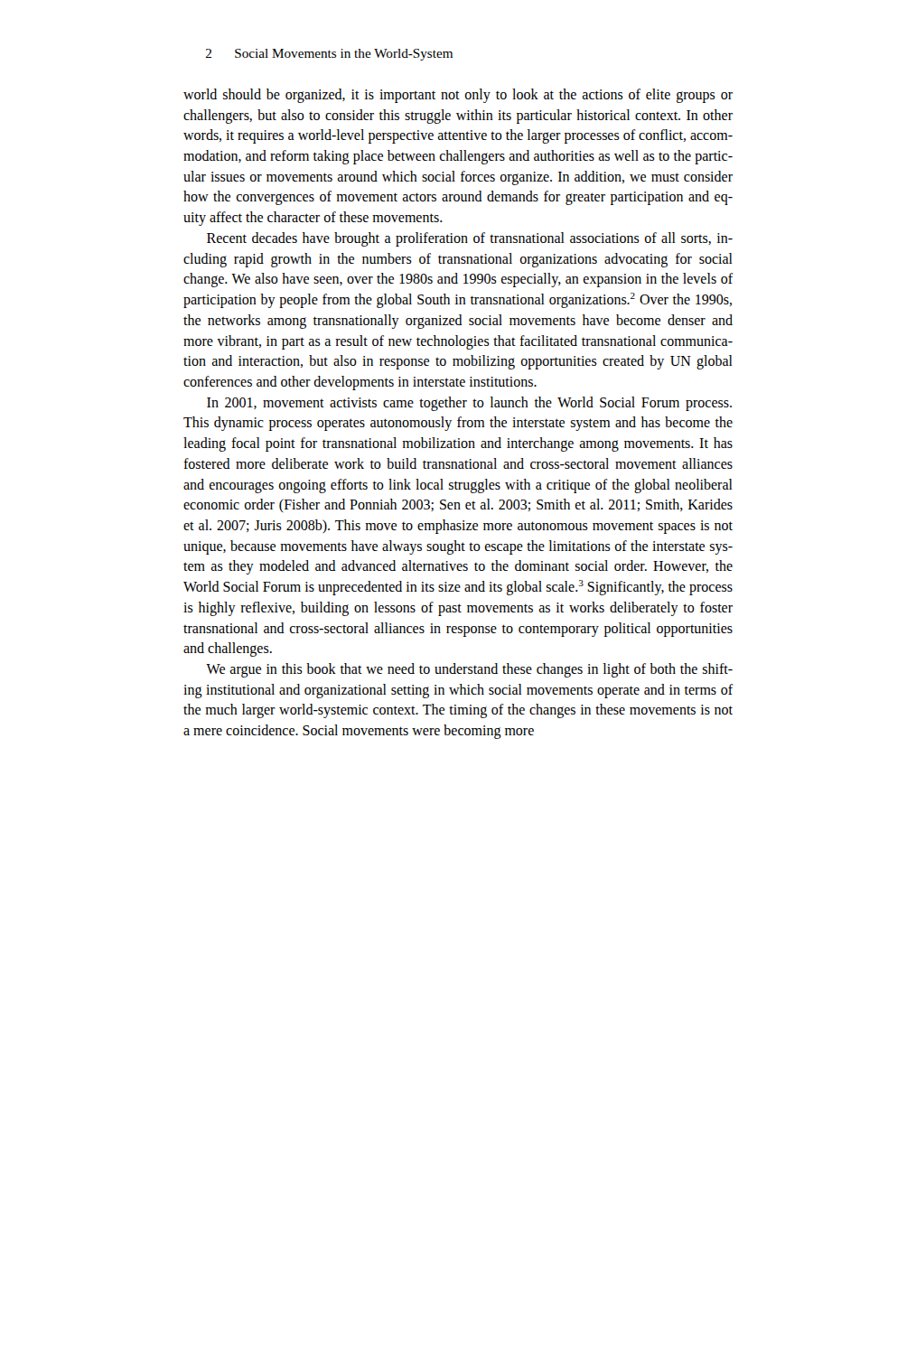2 Social Movements in the World-System
world should be organized, it is important not only to look at the actions of elite groups or challengers, but also to consider this struggle within its particular historical context. In other words, it requires a world-level perspective attentive to the larger processes of conflict, accommodation, and reform taking place between challengers and authorities as well as to the particular issues or movements around which social forces organize. In addition, we must consider how the convergences of movement actors around demands for greater participation and equity affect the character of these movements.
Recent decades have brought a proliferation of transnational associations of all sorts, including rapid growth in the numbers of transnational organizations advocating for social change. We also have seen, over the 1980s and 1990s especially, an expansion in the levels of participation by people from the global South in transnational organizations.2 Over the 1990s, the networks among transnationally organized social movements have become denser and more vibrant, in part as a result of new technologies that facilitated transnational communication and interaction, but also in response to mobilizing opportunities created by UN global conferences and other developments in interstate institutions.
In 2001, movement activists came together to launch the World Social Forum process. This dynamic process operates autonomously from the interstate system and has become the leading focal point for transnational mobilization and interchange among movements. It has fostered more deliberate work to build transnational and cross-sectoral movement alliances and encourages ongoing efforts to link local struggles with a critique of the global neoliberal economic order (Fisher and Ponniah 2003; Sen et al. 2003; Smith et al. 2011; Smith, Karides et al. 2007; Juris 2008b). This move to emphasize more autonomous movement spaces is not unique, because movements have always sought to escape the limitations of the interstate system as they modeled and advanced alternatives to the dominant social order. However, the World Social Forum is unprecedented in its size and its global scale.3 Significantly, the process is highly reflexive, building on lessons of past movements as it works deliberately to foster transnational and cross-sectoral alliances in response to contemporary political opportunities and challenges.
We argue in this book that we need to understand these changes in light of both the shifting institutional and organizational setting in which social movements operate and in terms of the much larger world-systemic context. The timing of the changes in these movements is not a mere coincidence. Social movements were becoming more